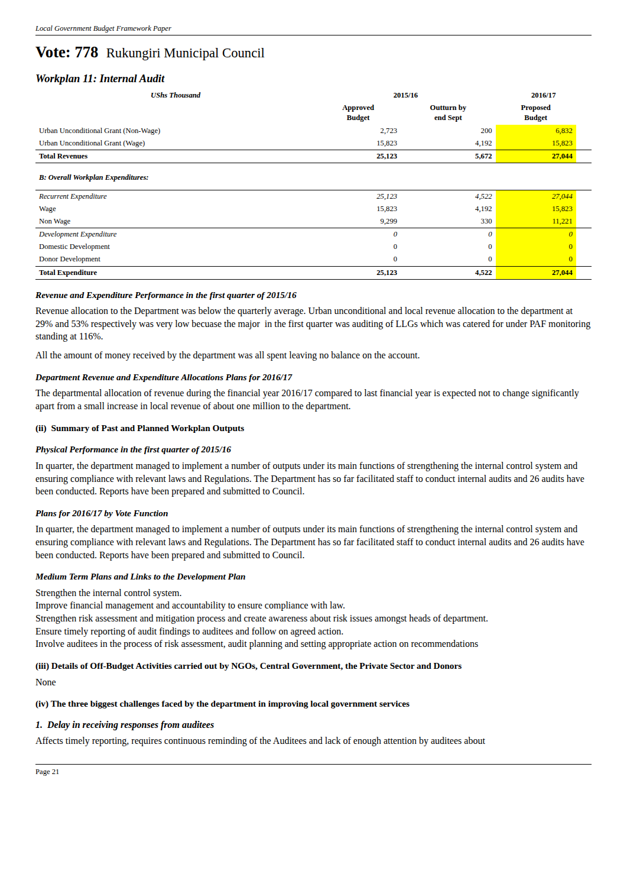Local Government Budget Framework Paper
Vote: 778 Rukungiri Municipal Council
Workplan 11: Internal Audit
| UShs Thousand | 2015/16 | 2016/17 |
| --- | --- | --- |
| | Approved Budget | Outturn by end Sept | Proposed Budget | |
| Urban Unconditional Grant (Non-Wage) | 2,723 | 200 | 6,832 | |
| Urban Unconditional Grant (Wage) | 15,823 | 4,192 | 15,823 | |
| Total Revenues | 25,123 | 5,672 | 27,044 | |
| B: Overall Workplan Expenditures: | | | | |
| Recurrent Expenditure | 25,123 | 4,522 | 27,044 | |
| Wage | 15,823 | 4,192 | 15,823 | |
| Non Wage | 9,299 | 330 | 11,221 | |
| Development Expenditure | 0 | 0 | 0 | |
| Domestic Development | 0 | 0 | 0 | |
| Donor Development | 0 | 0 | 0 | |
| Total Expenditure | 25,123 | 4,522 | 27,044 | |
Revenue and Expenditure Performance in the first quarter of 2015/16
Revenue allocation to the Department was below the quarterly average. Urban unconditional and local revenue allocation to the department at 29% and 53% respectively was very low becuase the major in the first quarter was auditing of LLGs which was catered for under PAF monitoring standing at 116%.
All the amount of money received by the department was all spent leaving no balance on the account.
Department Revenue and Expenditure Allocations Plans for 2016/17
The departmental allocation of revenue during the financial year 2016/17 compared to last financial year is expected not to change significantly apart from a small increase in local revenue of about one million to the department.
(ii) Summary of Past and Planned Workplan Outputs
Physical Performance in the first quarter of 2015/16
In quarter, the department managed to implement a number of outputs under its main functions of strengthening the internal control system and ensuring compliance with relevant laws and Regulations. The Department has so far facilitated staff to conduct internal audits and 26 audits have been conducted. Reports have been prepared and submitted to Council.
Plans for 2016/17 by Vote Function
In quarter, the department managed to implement a number of outputs under its main functions of strengthening the internal control system and ensuring compliance with relevant laws and Regulations. The Department has so far facilitated staff to conduct internal audits and 26 audits have been conducted. Reports have been prepared and submitted to Council.
Medium Term Plans and Links to the Development Plan
Strengthen the internal control system.
Improve financial management and accountability to ensure compliance with law.
Strengthen risk assessment and mitigation process and create awareness about risk issues amongst heads of department.
Ensure timely reporting of audit findings to auditees and follow on agreed action.
Involve auditees in the process of risk assessment, audit planning and setting appropriate action on recommendations
(iii) Details of Off-Budget Activities carried out by NGOs, Central Government, the Private Sector and Donors
None
(iv) The three biggest challenges faced by the department in improving local government services
1. Delay in receiving responses from auditees
Affects timely reporting, requires continuous reminding of the Auditees and lack of enough attention by auditees about
Page 21